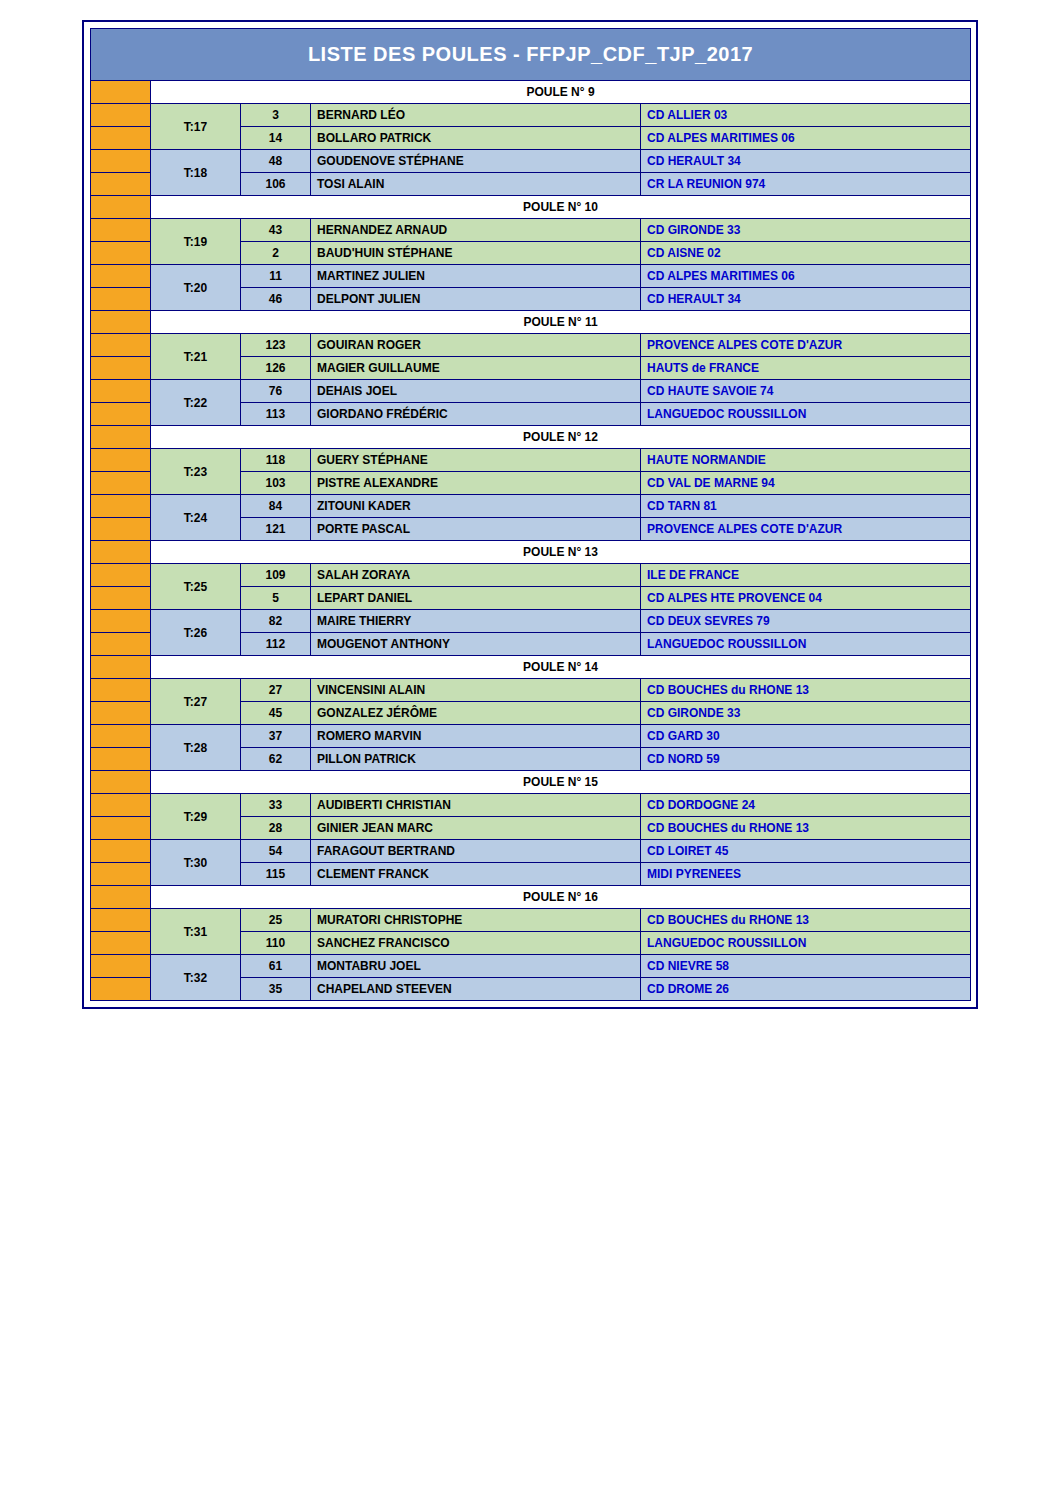| LISTE DES POULES - FFPJP_CDF_TJP_2017 |
| | POULE N° 9 |
| | T:17 | 3 | BERNARD LÉO | CD ALLIER 03 |
| | 14 | BOLLARO PATRICK | CD ALPES MARITIMES 06 |
| | T:18 | 48 | GOUDENOVE STÉPHANE | CD HERAULT 34 |
| | 106 | TOSI ALAIN | CR LA REUNION 974 |
| | POULE N° 10 |
| | T:19 | 43 | HERNANDEZ ARNAUD | CD GIRONDE 33 |
| | 2 | BAUD'HUIN STÉPHANE | CD AISNE 02 |
| | T:20 | 11 | MARTINEZ JULIEN | CD ALPES MARITIMES 06 |
| | 46 | DELPONT JULIEN | CD HERAULT 34 |
| | POULE N° 11 |
| | T:21 | 123 | GOUIRAN ROGER | PROVENCE ALPES COTE D'AZUR |
| | 126 | MAGIER GUILLAUME | HAUTS de FRANCE |
| | T:22 | 76 | DEHAIS JOEL | CD HAUTE SAVOIE 74 |
| | 113 | GIORDANO FRÉDÉRIC | LANGUEDOC ROUSSILLON |
| | POULE N° 12 |
| | T:23 | 118 | GUERY STÉPHANE | HAUTE NORMANDIE |
| | 103 | PISTRE ALEXANDRE | CD VAL DE MARNE 94 |
| | T:24 | 84 | ZITOUNI KADER | CD TARN 81 |
| | 121 | PORTE PASCAL | PROVENCE ALPES COTE D'AZUR |
| | POULE N° 13 |
| | T:25 | 109 | SALAH ZORAYA | ILE DE FRANCE |
| | 5 | LEPART DANIEL | CD ALPES HTE PROVENCE 04 |
| | T:26 | 82 | MAIRE THIERRY | CD DEUX SEVRES 79 |
| | 112 | MOUGENOT ANTHONY | LANGUEDOC ROUSSILLON |
| | POULE N° 14 |
| | T:27 | 27 | VINCENSINI ALAIN | CD BOUCHES du RHONE 13 |
| | 45 | GONZALEZ JÉRÔME | CD GIRONDE 33 |
| | T:28 | 37 | ROMERO MARVIN | CD GARD 30 |
| | 62 | PILLON PATRICK | CD NORD 59 |
| | POULE N° 15 |
| | T:29 | 33 | AUDIBERTI CHRISTIAN | CD DORDOGNE 24 |
| | 28 | GINIER JEAN MARC | CD BOUCHES du RHONE 13 |
| | T:30 | 54 | FARAGOUT BERTRAND | CD LOIRET 45 |
| | 115 | CLEMENT FRANCK | MIDI PYRENEES |
| | POULE N° 16 |
| | T:31 | 25 | MURATORI CHRISTOPHE | CD BOUCHES du RHONE 13 |
| | 110 | SANCHEZ FRANCISCO | LANGUEDOC ROUSSILLON |
| | T:32 | 61 | MONTABRU JOEL | CD NIEVRE 58 |
| | 35 | CHAPELAND STEEVEN | CD DROME 26 |